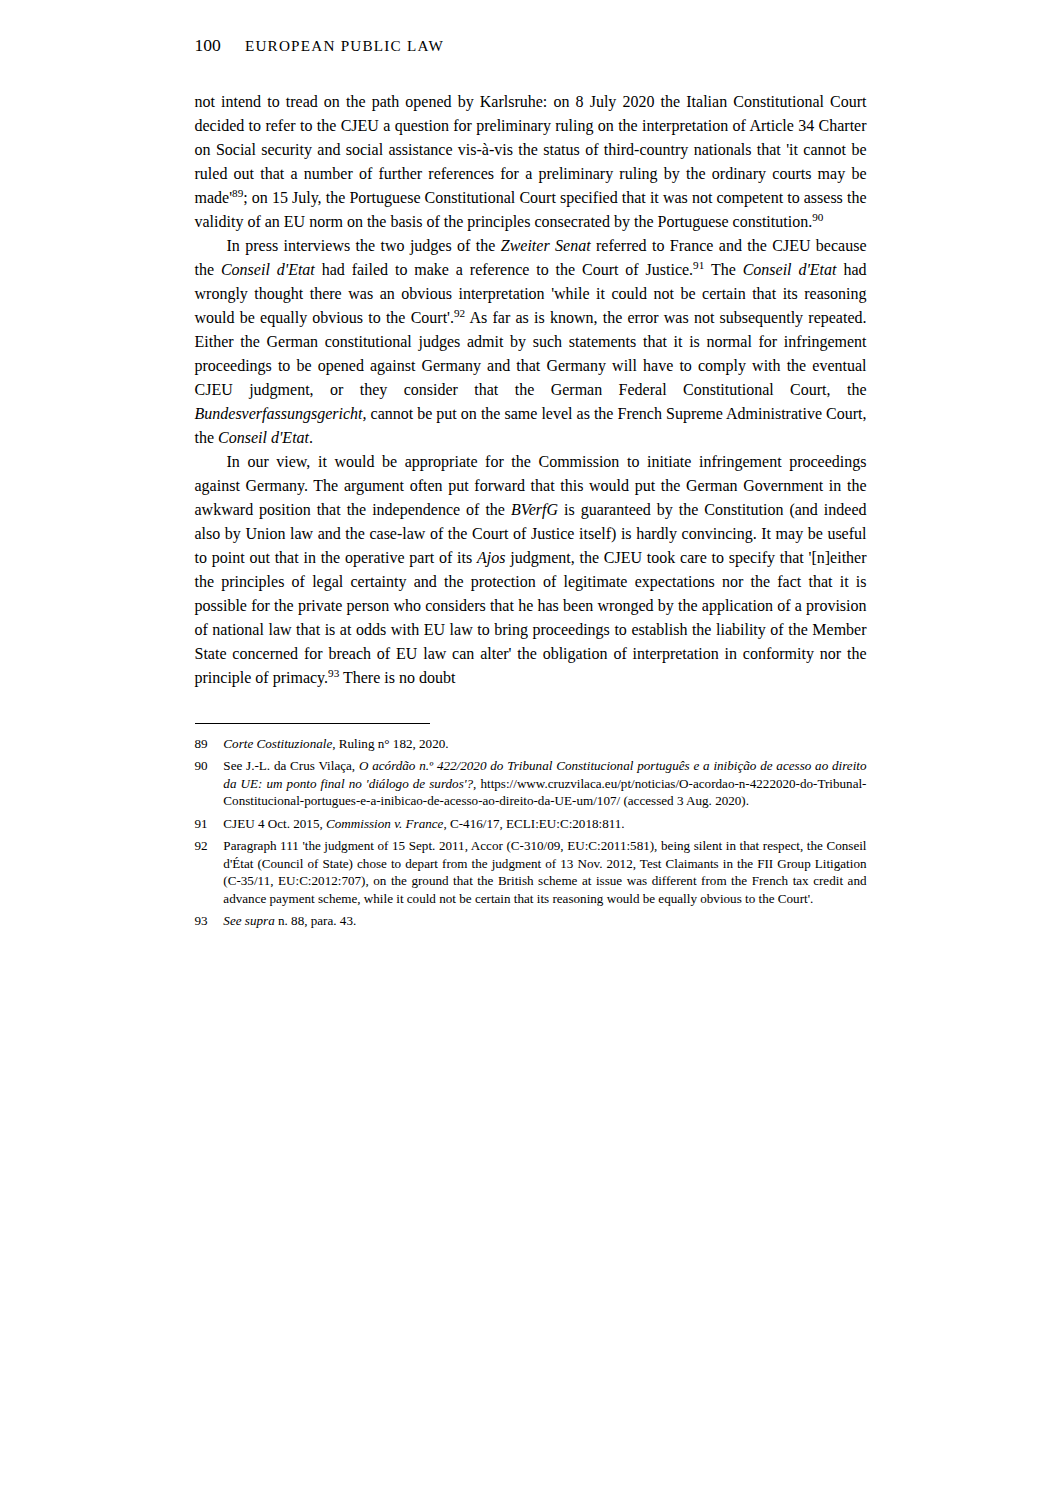100 EUROPEAN PUBLIC LAW
not intend to tread on the path opened by Karlsruhe: on 8 July 2020 the Italian Constitutional Court decided to refer to the CJEU a question for preliminary ruling on the interpretation of Article 34 Charter on Social security and social assistance vis-à-vis the status of third-country nationals that 'it cannot be ruled out that a number of further references for a preliminary ruling by the ordinary courts may be made'89; on 15 July, the Portuguese Constitutional Court specified that it was not competent to assess the validity of an EU norm on the basis of the principles consecrated by the Portuguese constitution.90
In press interviews the two judges of the Zweiter Senat referred to France and the CJEU because the Conseil d'Etat had failed to make a reference to the Court of Justice.91 The Conseil d'Etat had wrongly thought there was an obvious interpretation 'while it could not be certain that its reasoning would be equally obvious to the Court'.92 As far as is known, the error was not subsequently repeated. Either the German constitutional judges admit by such statements that it is normal for infringement proceedings to be opened against Germany and that Germany will have to comply with the eventual CJEU judgment, or they consider that the German Federal Constitutional Court, the Bundesverfassungsgericht, cannot be put on the same level as the French Supreme Administrative Court, the Conseil d'Etat.
In our view, it would be appropriate for the Commission to initiate infringement proceedings against Germany. The argument often put forward that this would put the German Government in the awkward position that the independence of the BVerfG is guaranteed by the Constitution (and indeed also by Union law and the case-law of the Court of Justice itself) is hardly convincing. It may be useful to point out that in the operative part of its Ajos judgment, the CJEU took care to specify that '[n]either the principles of legal certainty and the protection of legitimate expectations nor the fact that it is possible for the private person who considers that he has been wronged by the application of a provision of national law that is at odds with EU law to bring proceedings to establish the liability of the Member State concerned for breach of EU law can alter' the obligation of interpretation in conformity nor the principle of primacy.93 There is no doubt
89 Corte Costituzionale, Ruling n° 182, 2020.
90 See J.-L. da Crus Vilaça, O acórdão n.º 422/2020 do Tribunal Constitucional português e a inibição de acesso ao direito da UE: um ponto final no 'diálogo de surdos'?, https://www.cruzvilaca.eu/pt/noticias/O-acordao-n-4222020-do-Tribunal-Constitucional-portugues-e-a-inibicao-de-acesso-ao-direito-da-UE-um/107/ (accessed 3 Aug. 2020).
91 CJEU 4 Oct. 2015, Commission v. France, C-416/17, ECLI:EU:C:2018:811.
92 Paragraph 111 'the judgment of 15 Sept. 2011, Accor (C-310/09, EU:C:2011:581), being silent in that respect, the Conseil d'État (Council of State) chose to depart from the judgment of 13 Nov. 2012, Test Claimants in the FII Group Litigation (C-35/11, EU:C:2012:707), on the ground that the British scheme at issue was different from the French tax credit and advance payment scheme, while it could not be certain that its reasoning would be equally obvious to the Court'.
93 See supra n. 88, para. 43.